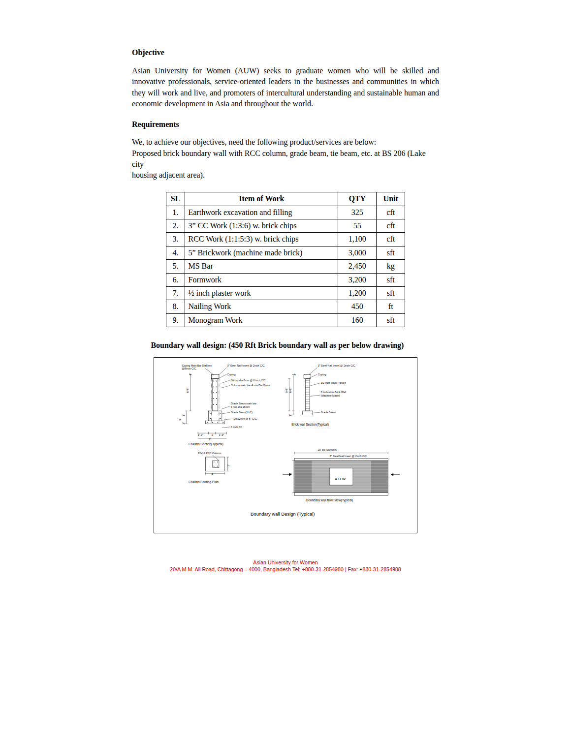Objective
Asian University for Women (AUW) seeks to graduate women who will be skilled and innovative professionals, service-oriented leaders in the businesses and communities in which they will work and live, and promoters of intercultural understanding and sustainable human and economic development in Asia and throughout the world.
Requirements
We, to achieve our objectives, need the following product/services are below:
Proposed brick boundary wall with RCC column, grade beam, tie beam, etc. at BS 206 (Lake city
housing adjacent area).
| SL | Item of Work | QTY | Unit |
| --- | --- | --- | --- |
| 1. | Earthwork excavation and filling | 325 | cft |
| 2. | 3” CC Work (1:3:6) w. brick chips | 55 | cft |
| 3. | RCC Work (1:1:5:3) w. brick chips | 1,100 | cft |
| 4. | 5” Brickwork (machine made brick) | 3,000 | sft |
| 5. | MS Bar | 2,450 | kg |
| 6. | Formwork | 3,200 | sft |
| 7. | ½ inch plaster work | 1,200 | sft |
| 8. | Nailing Work | 450 | ft |
| 9. | Monogram Work | 160 | sft |
Boundary wall design: (450 Rft Brick boundary wall as per below drawing)
Coping Main Bar Dia8mm @8inch C/C. 3" Steel Nail Insert @ 2inch C/C. Coping Stirrup dia 8mm @ 6 inch C/C. Column main bar 4 nos Dia12mm Grade Beam main bar 4 nos Dia 16mm Grade Beam(1'x1') Dia12mm @ 6" C/C. 3 Inch CC 1'-0" 1' 1'-0" 3' 6'-6" 1' 3" 3' 8" Column Section(Typical) 3" Steel Nail Insert @ 2inch C/C. Coping 1/2 inch Thick Plaster 5 inch wide Brick Wall (Machine Made) Grade Beam 6'-6" 5'-6" 1' 8" Brick wall Section(Typical) 12x12 RCC Column 3' 3' Column Footing Plan 20' c/c (variable) 3" Steel Nail Insert @ 2inch C/C. Coping 6' Column Grade Beam Boundary wall front view(Typical) A U W Boundary wall Design (Typical)
Asian University for Women
20/A M.M. Ali Road, Chittagong – 4000, Bangladesh Tel: +880-31-2854980 | Fax: +880-31-2854988